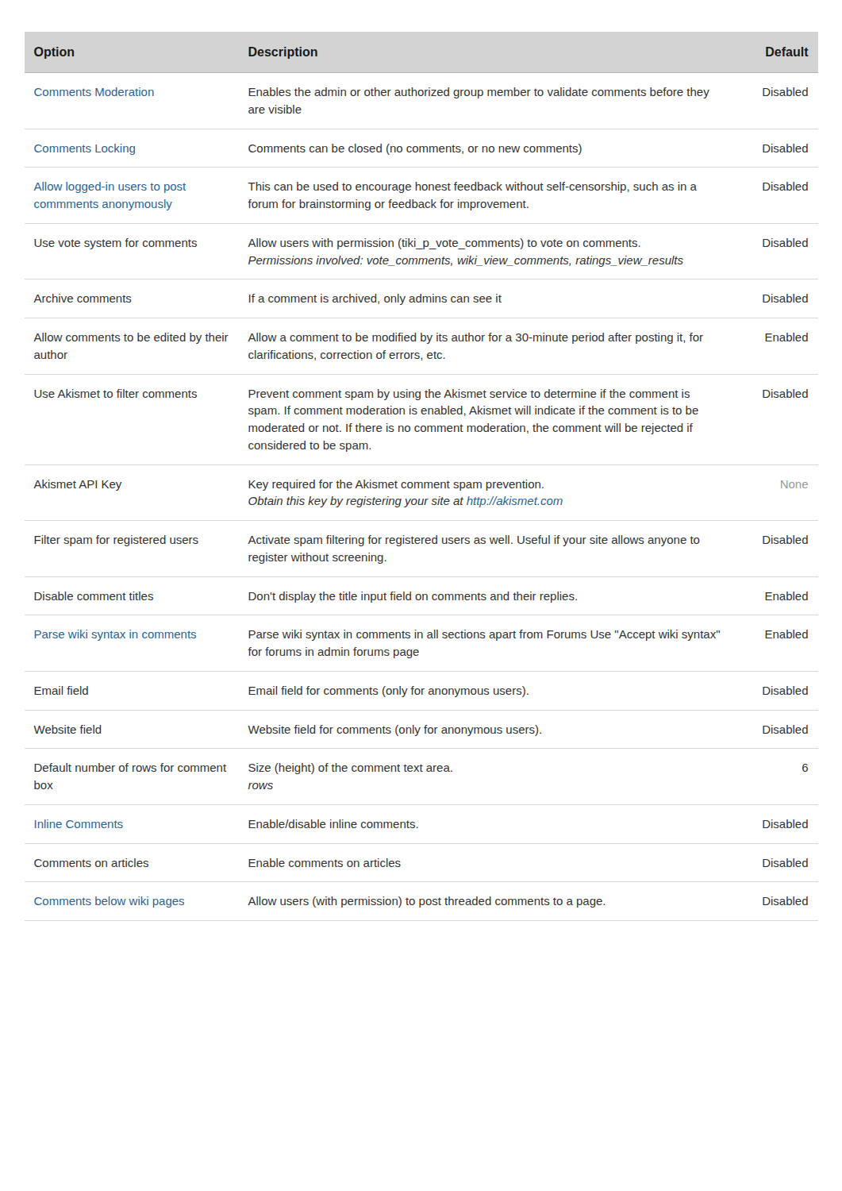| Option | Description | Default |
| --- | --- | --- |
| Comments Moderation | Enables the admin or other authorized group member to validate comments before they are visible | Disabled |
| Comments Locking | Comments can be closed (no comments, or no new comments) | Disabled |
| Allow logged-in users to post commments anonymously | This can be used to encourage honest feedback without self-censorship, such as in a forum for brainstorming or feedback for improvement. | Disabled |
| Use vote system for comments | Allow users with permission (tiki_p_vote_comments) to vote on comments. Permissions involved: vote_comments, wiki_view_comments, ratings_view_results | Disabled |
| Archive comments | If a comment is archived, only admins can see it | Disabled |
| Allow comments to be edited by their author | Allow a comment to be modified by its author for a 30-minute period after posting it, for clarifications, correction of errors, etc. | Enabled |
| Use Akismet to filter comments | Prevent comment spam by using the Akismet service to determine if the comment is spam. If comment moderation is enabled, Akismet will indicate if the comment is to be moderated or not. If there is no comment moderation, the comment will be rejected if considered to be spam. | Disabled |
| Akismet API Key | Key required for the Akismet comment spam prevention. Obtain this key by registering your site at http://akismet.com | None |
| Filter spam for registered users | Activate spam filtering for registered users as well. Useful if your site allows anyone to register without screening. | Disabled |
| Disable comment titles | Don't display the title input field on comments and their replies. | Enabled |
| Parse wiki syntax in comments | Parse wiki syntax in comments in all sections apart from Forums Use "Accept wiki syntax" for forums in admin forums page | Enabled |
| Email field | Email field for comments (only for anonymous users). | Disabled |
| Website field | Website field for comments (only for anonymous users). | Disabled |
| Default number of rows for comment box | Size (height) of the comment text area. rows | 6 |
| Inline Comments | Enable/disable inline comments. | Disabled |
| Comments on articles | Enable comments on articles | Disabled |
| Comments below wiki pages | Allow users (with permission) to post threaded comments to a page. | Disabled |